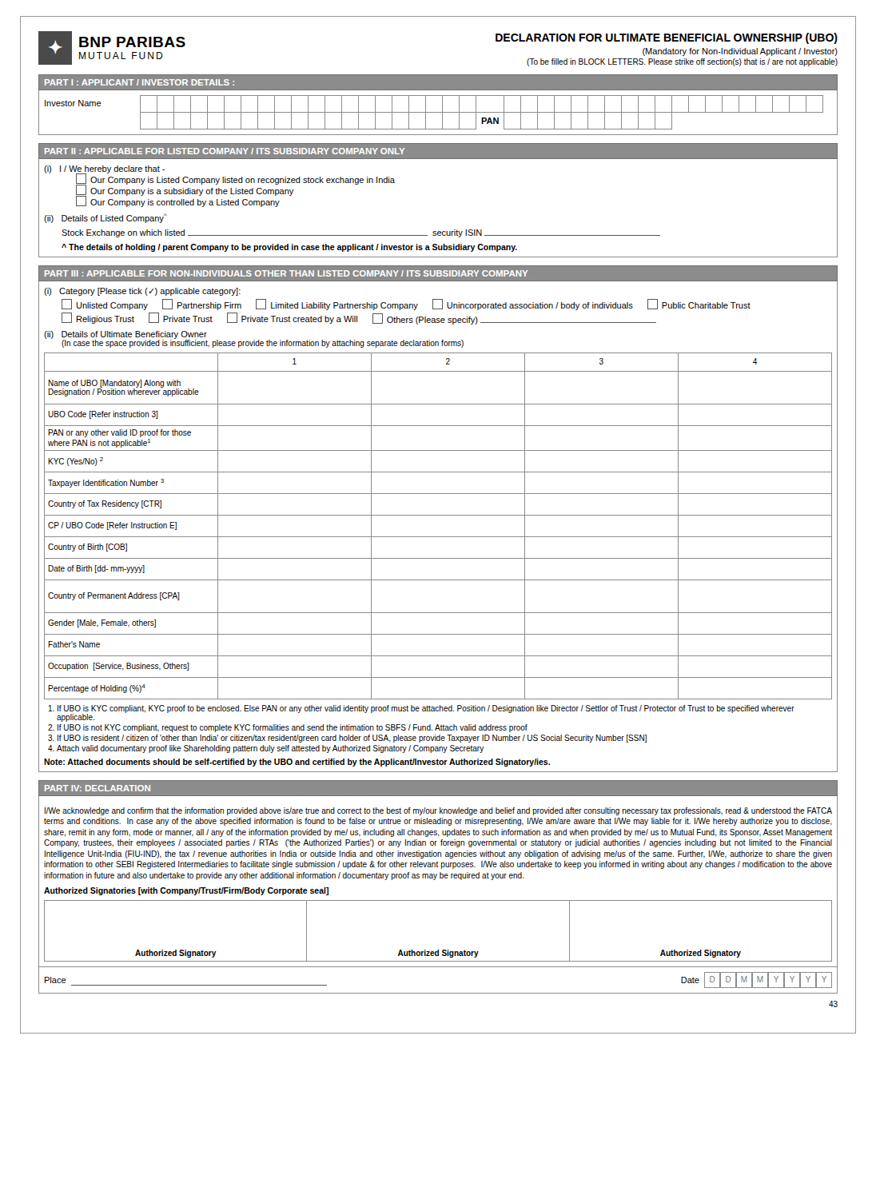✦
BNP PARIBAS
MUTUAL FUND
DECLARATION FOR ULTIMATE BENEFICIAL OWNERSHIP (UBO)
(Mandatory for Non-Individual Applicant / Investor)
(To be filled in BLOCK LETTERS. Please strike off section(s) that is / are not applicable)
PART I : APPLICANT / INVESTOR DETAILS :
Investor Name
| | | | | | | | | | | | | | | | | | | | | PAN | | | | | | | | | | |
PART II : APPLICABLE FOR LISTED COMPANY / ITS SUBSIDIARY COMPANY ONLY
(i) I / We hereby declare that -
Our Company is Listed Company listed on recognized stock exchange in India
Our Company is a subsidiary of the Listed Company
Our Company is controlled by a Listed Company
(ii) Details of Listed Company^
Stock Exchange on which listed security ISIN
^ The details of holding / parent Company to be provided in case the applicant / investor is a Subsidiary Company.
PART III : APPLICABLE FOR NON-INDIVIDUALS OTHER THAN LISTED COMPANY / ITS SUBSIDIARY COMPANY
(i) Category [Please tick (✓) applicable category]:
Unlisted Company Partnership Firm Limited Liability Partnership Company Unincorporated association / body of individuals Public Charitable Trust
Religious Trust Private Trust Private Trust created by a Will Others (Please specify)
(ii) Details of Ultimate Beneficiary Owner
(In case the space provided is insufficient, please provide the information by attaching separate declaration forms)
| | 1 | 2 | 3 | 4 |
| --- | --- | --- | --- | --- |
| Name of UBO [Mandatory] Along with Designation / Position wherever applicable | | | | |
| UBO Code [Refer instruction 3] | | | | |
| PAN or any other valid ID proof for those where PAN is not applicable 1 | | | | |
| KYC (Yes/No) 2 | | | | |
| Taxpayer Identification Number 3 | | | | |
| Country of Tax Residency [CTR] | | | | |
| CP / UBO Code [Refer Instruction E] | | | | |
| Country of Birth [COB] | | | | |
| Date of Birth [dd- mm-yyyy] | | | | |
| Country of Permanent Address [CPA] | | | | |
| Gender [Male, Female, others] | | | | |
| Father's Name | | | | |
| Occupation [Service, Business, Others] | | | | |
| Percentage of Holding (%) 4 | | | | |
If UBO is KYC compliant, KYC proof to be enclosed. Else PAN or any other valid identity proof must be attached. Position / Designation like Director / Settlor of Trust / Protector of Trust to be specified wherever applicable.
If UBO is not KYC compliant, request to complete KYC formalities and send the intimation to SBFS / Fund. Attach valid address proof
If UBO is resident / citizen of 'other than India' or citizen/tax resident/green card holder of USA, please provide Taxpayer ID Number / US Social Security Number [SSN]
Attach valid documentary proof like Shareholding pattern duly self attested by Authorized Signatory / Company Secretary
Note: Attached documents should be self-certified by the UBO and certified by the Applicant/Investor Authorized Signatory/ies.
PART IV: DECLARATION
I/We acknowledge and confirm that the information provided above is/are true and correct to the best of my/our knowledge and belief and provided after consulting necessary tax professionals, read & understood the FATCA terms and conditions. In case any of the above specified information is found to be false or untrue or misleading or misrepresenting, I/We am/are aware that I/We may liable for it. I/We hereby authorize you to disclose, share, remit in any form, mode or manner, all / any of the information provided by me/ us, including all changes, updates to such information as and when provided by me/ us to Mutual Fund, its Sponsor, Asset Management Company, trustees, their employees / associated parties / RTAs ('the Authorized Parties') or any Indian or foreign governmental or statutory or judicial authorities / agencies including but not limited to the Financial Intelligence Unit-India (FIU-IND), the tax / revenue authorities in India or outside India and other investigation agencies without any obligation of advising me/us of the same. Further, I/We, authorize to share the given information to other SEBI Registered Intermediaries to facilitate single submission / update & for other relevant purposes. I/We also undertake to keep you informed in writing about any changes / modification to the above information in future and also undertake to provide any other additional information / documentary proof as may be required at your end.
Authorized Signatories [with Company/Trust/Firm/Body Corporate seal]
| Authorized Signatory | Authorized Signatory | Authorized Signatory |
Place
Date
D
D
M
M
Y
Y
Y
Y
43